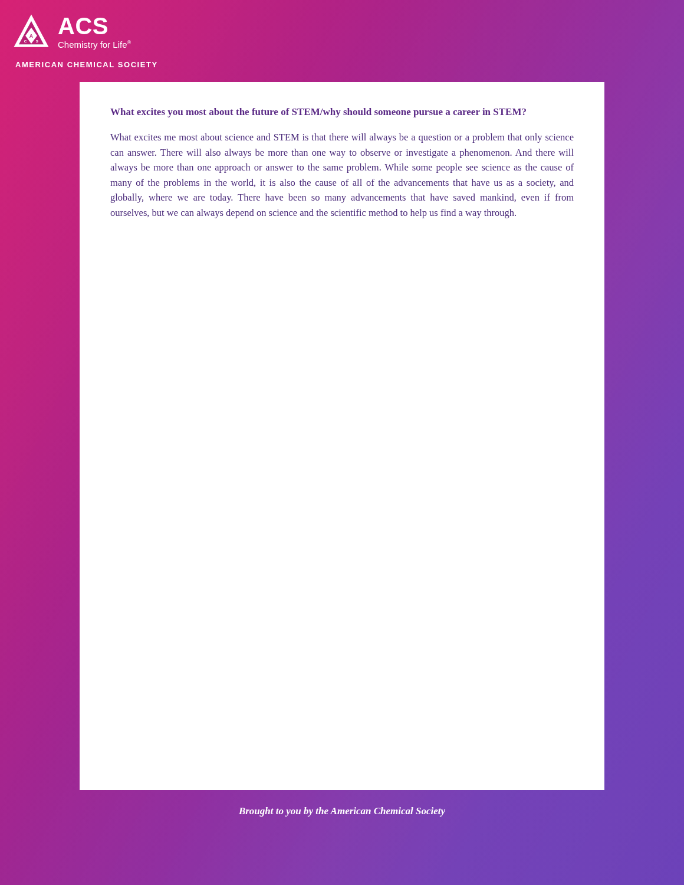A C S
ACS Chemistry for Life®
American Chemical Society
What excites you most about the future of STEM/why should someone pursue a career in STEM?
What excites me most about science and STEM is that there will always be a question or a problem that only science can answer. There will also always be more than one way to observe or investigate a phenomenon. And there will always be more than one approach or answer to the same problem. While some people see science as the cause of many of the problems in the world, it is also the cause of all of the advancements that have us as a society, and globally, where we are today. There have been so many advancements that have saved mankind, even if from ourselves, but we can always depend on science and the scientific method to help us find a way through.
Brought to you by the American Chemical Society